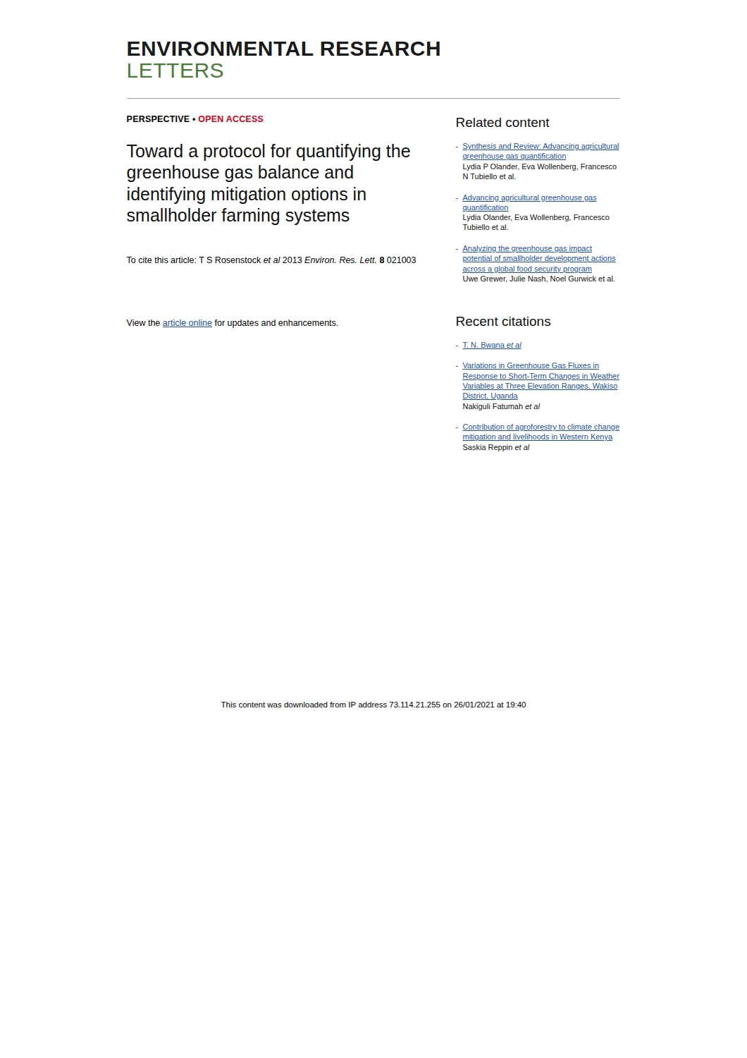ENVIRONMENTAL RESEARCH
LETTERS
PERSPECTIVE • OPEN ACCESS
Toward a protocol for quantifying the greenhouse gas balance and identifying mitigation options in smallholder farming systems
To cite this article: T S Rosenstock et al 2013 Environ. Res. Lett. 8 021003
View the article online for updates and enhancements.
Related content
Synthesis and Review: Advancing agricultural greenhouse gas quantification
Lydia P Olander, Eva Wollenberg, Francesco N Tubiello et al.
Advancing agricultural greenhouse gas quantification
Lydia Olander, Eva Wollenberg, Francesco Tubiello et al.
Analyzing the greenhouse gas impact potential of smallholder development actions across a global food security program
Uwe Grewer, Julie Nash, Noel Gurwick et al.
Recent citations
T. N. Bwana et al
Variations in Greenhouse Gas Fluxes in Response to Short-Term Changes in Weather Variables at Three Elevation Ranges, Wakiso District, Uganda
Nakiguli Fatumah et al
Contribution of agroforestry to climate change mitigation and livelihoods in Western Kenya
Saskia Reppin et al
This content was downloaded from IP address 73.114.21.255 on 26/01/2021 at 19:40